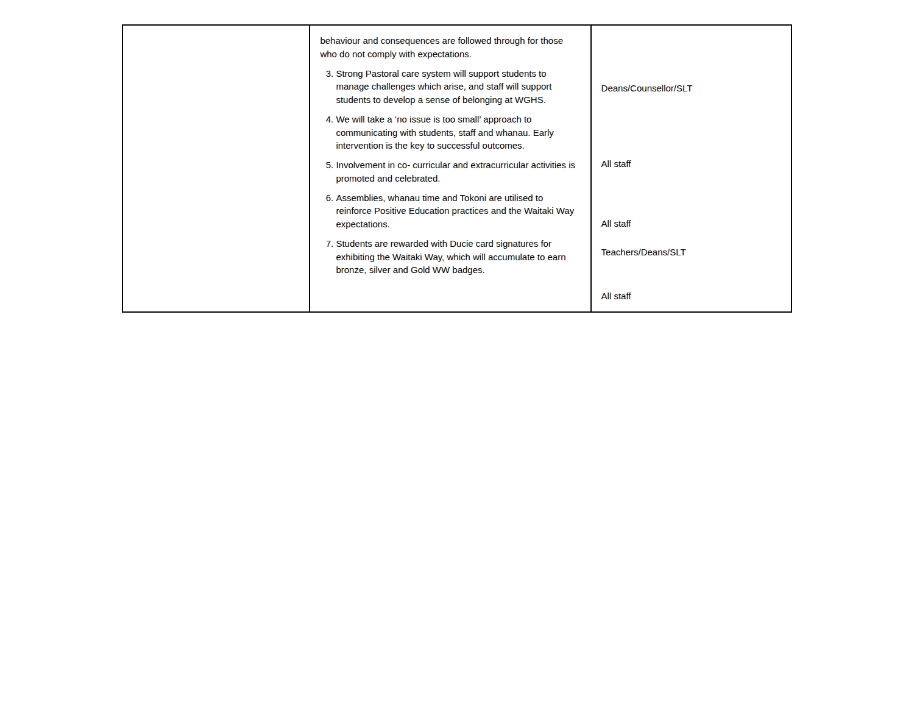| | behaviour and consequences are followed through for those who do not comply with expectations. Strong Pastoral care system will support students to manage challenges which arise, and staff will support students to develop a sense of belonging at WGHS. We will take a ‘no issue is too small’ approach to communicating with students, staff and whanau. Early intervention is the key to successful outcomes. Involvement in co- curricular and extracurricular activities is promoted and celebrated. Assemblies, whanau time and Tokoni are utilised to reinforce Positive Education practices and the Waitaki Way expectations. Students are rewarded with Ducie card signatures for exhibiting the Waitaki Way, which will accumulate to earn bronze, silver and Gold WW badges. | Deans/Counsellor/SLT All staff All staff Teachers/Deans/SLT All staff |